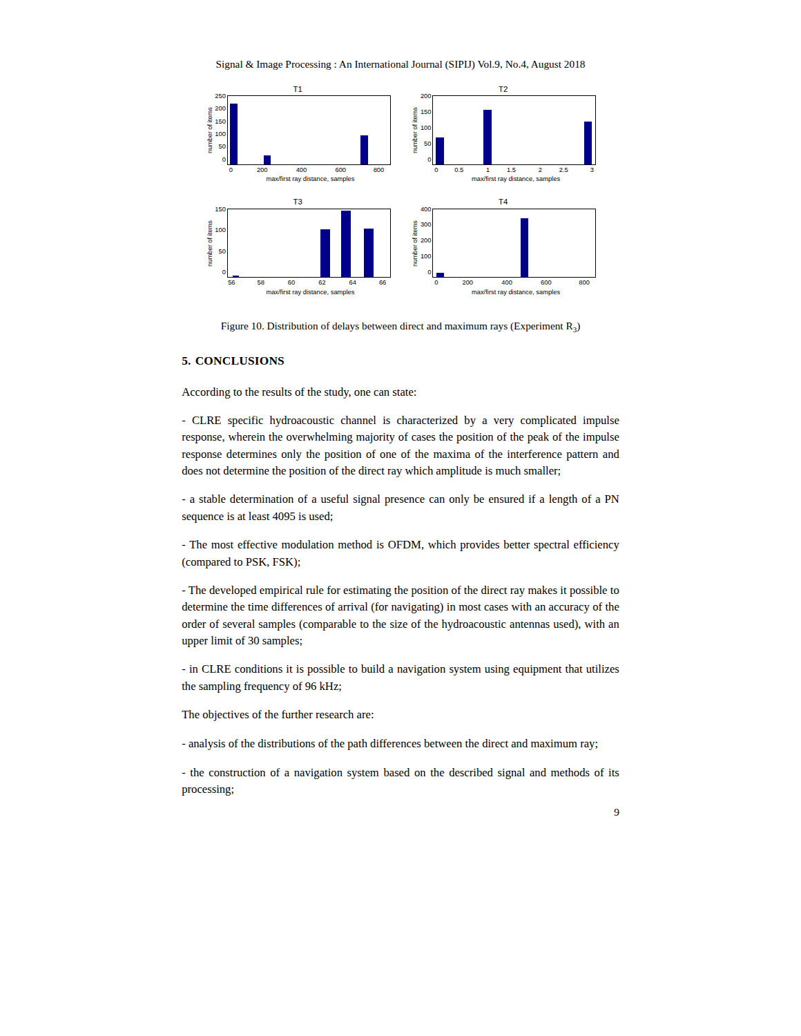Signal & Image Processing : An International Journal (SIPIJ) Vol.9, No.4, August 2018
T1
number of items
250200150100500
0200400600800
max/first ray distance, samples
T2
number of items
200150100500
00.511.522.53
max/first ray distance, samples
T3
number of items
150100500
565860626466
max/first ray distance, samples
T4
number of items
4003002001000
0200400600800
max/first ray distance, samples
Figure 10. Distribution of delays between direct and maximum rays (Experiment R3)
5. CONCLUSIONS
According to the results of the study, one can state:
- CLRE specific hydroacoustic channel is characterized by a very complicated impulse response, wherein the overwhelming majority of cases the position of the peak of the impulse response determines only the position of one of the maxima of the interference pattern and does not determine the position of the direct ray which amplitude is much smaller;
- a stable determination of a useful signal presence can only be ensured if a length of a PN sequence is at least 4095 is used;
- The most effective modulation method is OFDM, which provides better spectral efficiency (compared to PSK, FSK);
- The developed empirical rule for estimating the position of the direct ray makes it possible to determine the time differences of arrival (for navigating) in most cases with an accuracy of the order of several samples (comparable to the size of the hydroacoustic antennas used), with an upper limit of 30 samples;
- in CLRE conditions it is possible to build a navigation system using equipment that utilizes the sampling frequency of 96 kHz;
The objectives of the further research are:
- analysis of the distributions of the path differences between the direct and maximum ray;
- the construction of a navigation system based on the described signal and methods of its processing;
9